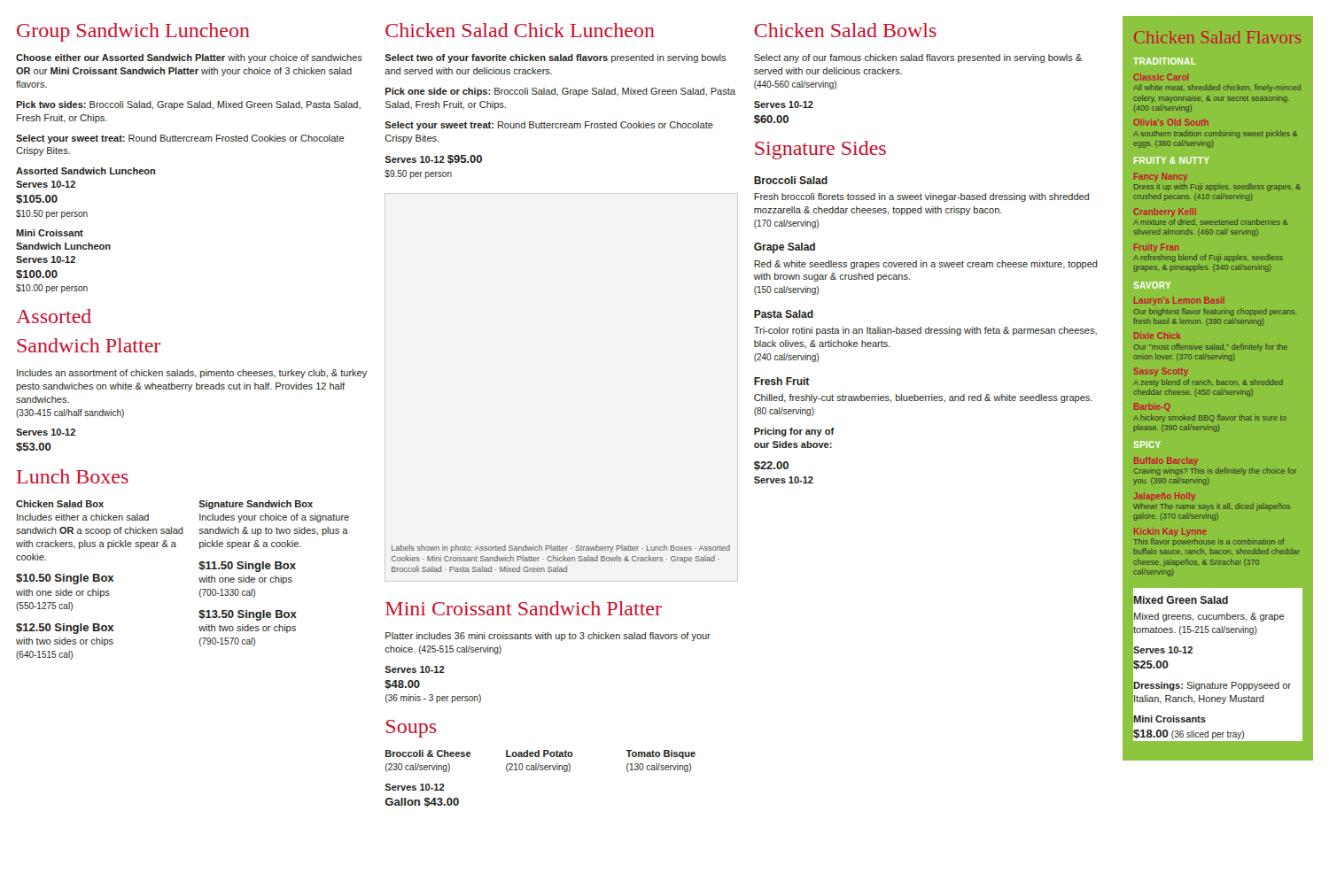Group Sandwich Luncheon
Choose either our Assorted Sandwich Platter with your choice of sandwiches OR our Mini Croissant Sandwich Platter with your choice of 3 chicken salad flavors.
Pick two sides: Broccoli Salad, Grape Salad, Mixed Green Salad, Pasta Salad, Fresh Fruit, or Chips.
Select your sweet treat: Round Buttercream Frosted Cookies or Chocolate Crispy Bites.
Assorted Sandwich Luncheon
Serves 10-12
$105.00
$10.50 per person
Mini Croissant
Sandwich Luncheon
Serves 10-12
$100.00
$10.00 per person
Assorted
Sandwich Platter
Includes an assortment of chicken salads, pimento cheeses, turkey club, & turkey pesto sandwiches on white & wheatberry breads cut in half. Provides 12 half sandwiches.
(330-415 cal/half sandwich)
Serves 10-12
$53.00
Lunch Boxes
Chicken Salad Box
Includes either a chicken salad sandwich OR a scoop of chicken salad with crackers, plus a pickle spear & a cookie.
$10.50 Single Box
with one side or chips
(550-1275 cal)
$12.50 Single Box
with two sides or chips
(640-1515 cal)
Signature Sandwich Box
Includes your choice of a signature sandwich & up to two sides, plus a pickle spear & a cookie.
$11.50 Single Box
with one side or chips
(700-1330 cal)
$13.50 Single Box
with two sides or chips
(790-1570 cal)
Chicken Salad Chick Luncheon
Select two of your favorite chicken salad flavors presented in serving bowls and served with our delicious crackers.
Pick one side or chips: Broccoli Salad, Grape Salad, Mixed Green Salad, Pasta Salad, Fresh Fruit, or Chips.
Select your sweet treat: Round Buttercream Frosted Cookies or Chocolate Crispy Bites.
Serves 10-12 $95.00
$9.50 per person
Labels shown in photo: Assorted Sandwich Platter · Strawberry Platter · Lunch Boxes · Assorted Cookies · Mini Croissant Sandwich Platter · Chicken Salad Bowls & Crackers · Grape Salad · Broccoli Salad · Pasta Salad · Mixed Green Salad
Mini Croissant Sandwich Platter
Platter includes 36 mini croissants with up to 3 chicken salad flavors of your choice. (425-515 cal/serving)
Serves 10-12
$48.00
(36 minis - 3 per person)
Soups
Broccoli & Cheese
(230 cal/serving)
Loaded Potato
(210 cal/serving)
Tomato Bisque
(130 cal/serving)
Serves 10-12
Gallon $43.00
Chicken Salad Bowls
Select any of our famous chicken salad flavors presented in serving bowls & served with our delicious crackers.
(440-560 cal/serving)
Serves 10-12
$60.00
Signature Sides
Broccoli Salad
Fresh broccoli florets tossed in a sweet vinegar-based dressing with shredded mozzarella & cheddar cheeses, topped with crispy bacon.
(170 cal/serving)
Grape Salad
Red & white seedless grapes covered in a sweet cream cheese mixture, topped with brown sugar & crushed pecans.
(150 cal/serving)
Pasta Salad
Tri-color rotini pasta in an Italian-based dressing with feta & parmesan cheeses, black olives, & artichoke hearts.
(240 cal/serving)
Fresh Fruit
Chilled, freshly-cut strawberries, blueberries, and red & white seedless grapes.
(80 cal/serving)
Pricing for any of
our Sides above:
$22.00
Serves 10-12
Chicken Salad Flavors
TRADITIONAL
Classic Carol
All white meat, shredded chicken, finely-minced celery, mayonnaise, & our secret seasoning. (400 cal/serving)
Olivia's Old South
A southern tradition combining sweet pickles & eggs. (380 cal/serving)
FRUITY & NUTTY
Fancy Nancy
Dress it up with Fuji apples, seedless grapes, & crushed pecans. (410 cal/serving)
Cranberry Kelli
A mixture of dried, sweetened cranberries & slivered almonds. (460 cal/ serving)
Fruity Fran
A refreshing blend of Fuji apples, seedless grapes, & pineapples. (340 cal/serving)
SAVORY
Lauryn's Lemon Basil
Our brightest flavor featuring chopped pecans, fresh basil & lemon. (390 cal/serving)
Dixie Chick
Our "most offensive salad," definitely for the onion lover. (370 cal/serving)
Sassy Scotty
A zesty blend of ranch, bacon, & shredded cheddar cheese. (450 cal/serving)
Barbie-Q
A hickory smoked BBQ flavor that is sure to please. (390 cal/serving)
SPICY
Buffalo Barclay
Craving wings? This is definitely the choice for you. (390 cal/serving)
Jalapeño Holly
Whew! The name says it all, diced jalapeños galore. (370 cal/serving)
Kickin Kay Lynne
This flavor powerhouse is a combination of buffalo sauce, ranch, bacon, shredded cheddar cheese, jalapeños, & Sriracha! (370 cal/serving)
Mixed Green Salad
Mixed greens, cucumbers, & grape tomatoes. (15-215 cal/serving)
Serves 10-12
$25.00
Dressings: Signature Poppyseed or Italian, Ranch, Honey Mustard
Mini Croissants
$18.00 (36 sliced per tray)